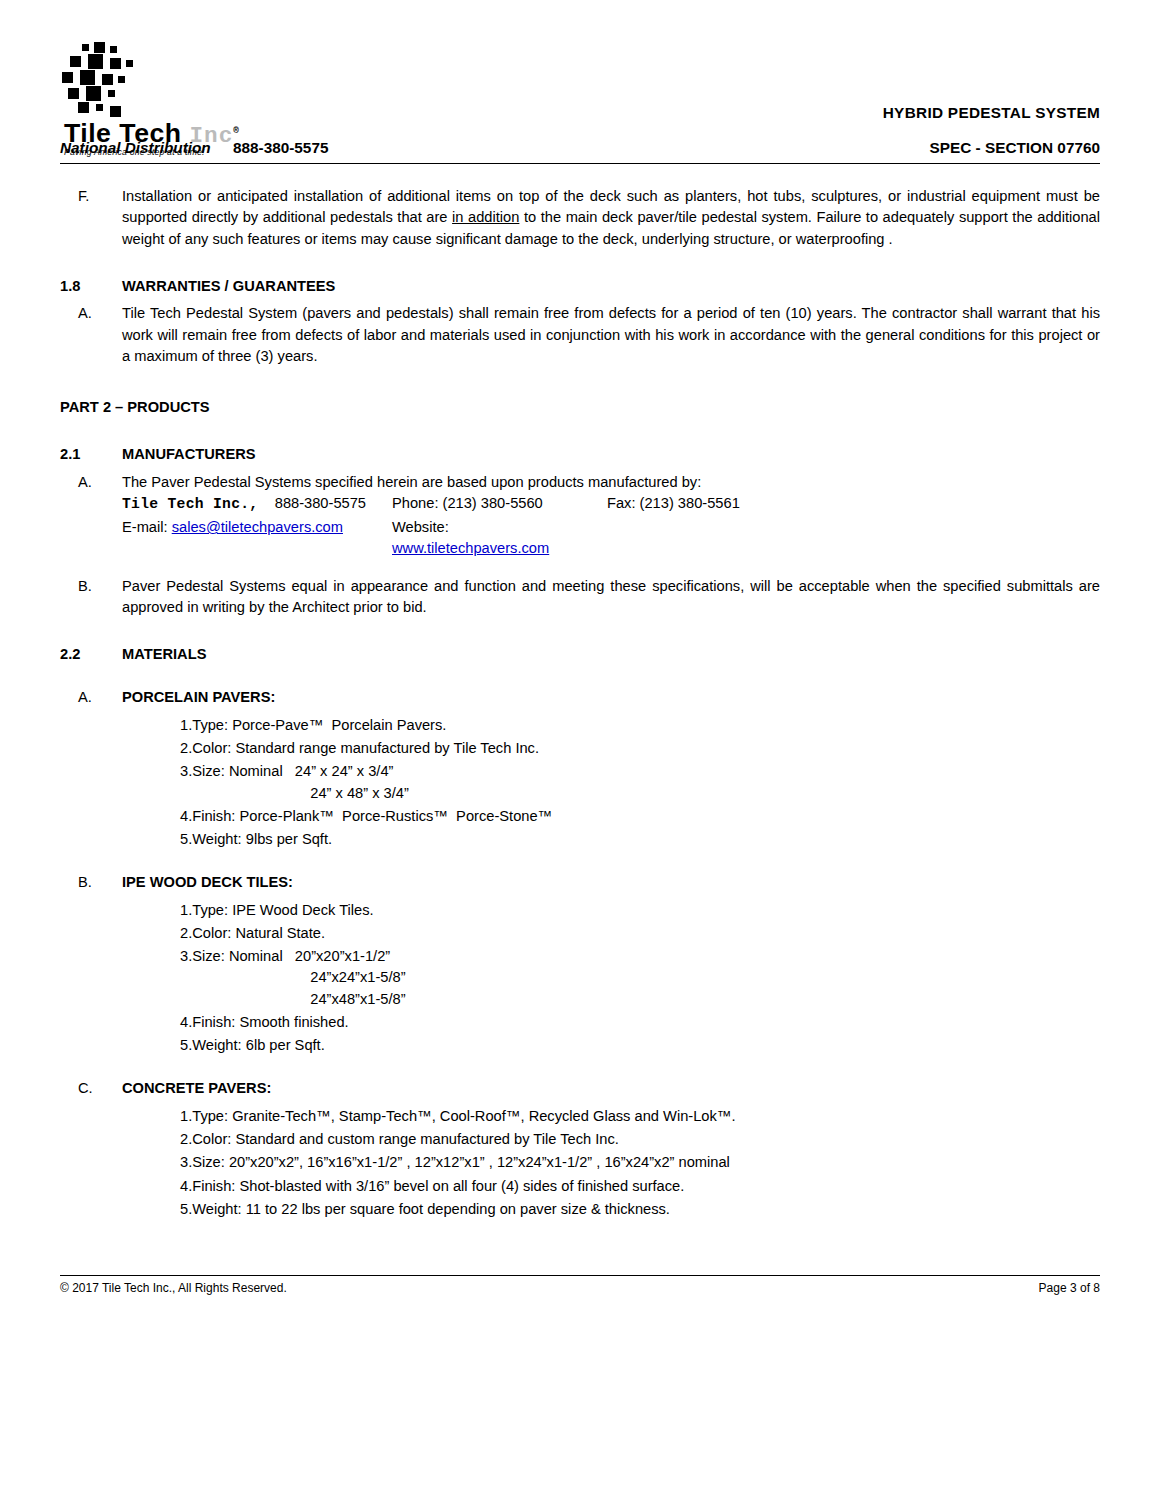Tile Tech Inc®
Paving America one step at a time!
HYBRID PEDESTAL SYSTEM
National Distribution 888-380-5575
SPEC - SECTION 07760
F.
Installation or anticipated installation of additional items on top of the deck such as planters, hot tubs, sculptures, or industrial equipment must be supported directly by additional pedestals that are in addition to the main deck paver/tile pedestal system. Failure to adequately support the additional weight of any such features or items may cause significant damage to the deck, underlying structure, or waterproofing .
1.8
WARRANTIES / GUARANTEES
A.
Tile Tech Pedestal System (pavers and pedestals) shall remain free from defects for a period of ten (10) years. The contractor shall warrant that his work will remain free from defects of labor and materials used in conjunction with his work in accordance with the general conditions for this project or a maximum of three (3) years.
PART 2 – PRODUCTS
2.1
MANUFACTURERS
A.
The Paver Pedestal Systems specified herein are based upon products manufactured by:
Tile Tech Inc., 888-380-5575
Phone: (213) 380-5560
Fax: (213) 380-5561
E-mail: sales@tiletechpavers.com
Website: www.tiletechpavers.com
B.
Paver Pedestal Systems equal in appearance and function and meeting these specifications, will be acceptable when the specified submittals are approved in writing by the Architect prior to bid.
2.2
MATERIALS
A.
PORCELAIN PAVERS:
1. Type: Porce-Pave™ Porcelain Pavers.
2. Color: Standard range manufactured by Tile Tech Inc.
3. Size: Nominal 24” x 24” x 3/4”24” x 48” x 3/4”
4. Finish: Porce-Plank™ Porce-Rustics™ Porce-Stone™
5. Weight: 9lbs per Sqft.
B.
IPE WOOD DECK TILES:
1. Type: IPE Wood Deck Tiles.
2. Color: Natural State.
3. Size: Nominal 20”x20”x1-1/2”24”x24”x1-5/8”24”x48”x1-5/8”
4. Finish: Smooth finished.
5. Weight: 6lb per Sqft.
C.
CONCRETE PAVERS:
1. Type: Granite-Tech™, Stamp-Tech™, Cool-Roof™, Recycled Glass and Win-Lok™.
2. Color: Standard and custom range manufactured by Tile Tech Inc.
3. Size: 20”x20”x2”, 16”x16”x1-1/2” , 12”x12”x1” , 12”x24”x1-1/2” , 16”x24”x2” nominal
4. Finish: Shot-blasted with 3/16” bevel on all four (4) sides of finished surface.
5. Weight: 11 to 22 lbs per square foot depending on paver size & thickness.
© 2017 Tile Tech Inc., All Rights Reserved.
Page 3 of 8